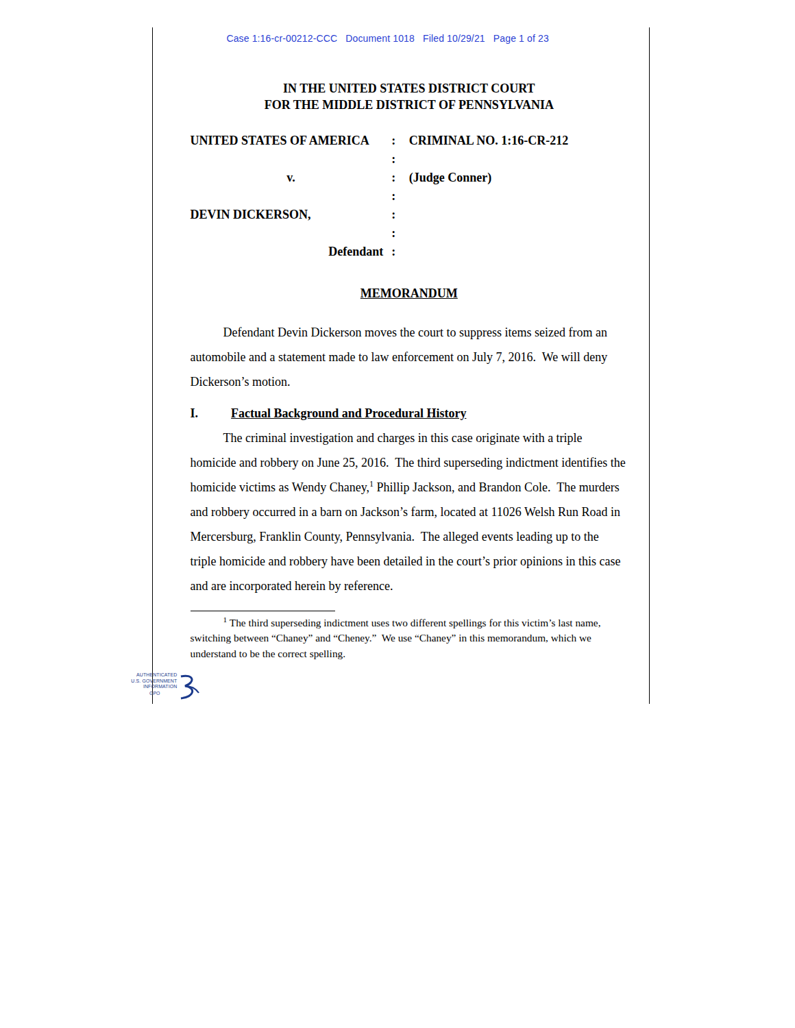Case 1:16-cr-00212-CCC Document 1018 Filed 10/29/21 Page 1 of 23
IN THE UNITED STATES DISTRICT COURT
FOR THE MIDDLE DISTRICT OF PENNSYLVANIA
| UNITED STATES OF AMERICA | : | CRIMINAL NO. 1:16-CR-212 |
| | : | |
| v. | : | (Judge Conner) |
| | : | |
| DEVIN DICKERSON, | : | |
| | : | |
| Defendant | : | |
MEMORANDUM
Defendant Devin Dickerson moves the court to suppress items seized from an automobile and a statement made to law enforcement on July 7, 2016. We will deny Dickerson’s motion.
I. Factual Background and Procedural History
The criminal investigation and charges in this case originate with a triple homicide and robbery on June 25, 2016. The third superseding indictment identifies the homicide victims as Wendy Chaney,1 Phillip Jackson, and Brandon Cole. The murders and robbery occurred in a barn on Jackson’s farm, located at 11026 Welsh Run Road in Mercersburg, Franklin County, Pennsylvania. The alleged events leading up to the triple homicide and robbery have been detailed in the court’s prior opinions in this case and are incorporated herein by reference.
1 The third superseding indictment uses two different spellings for this victim’s last name, switching between “Chaney” and “Cheney.” We use “Chaney” in this memorandum, which we understand to be the correct spelling.
AUTHENTICATED
U.S. GOVERNMENT
INFORMATION
GPO